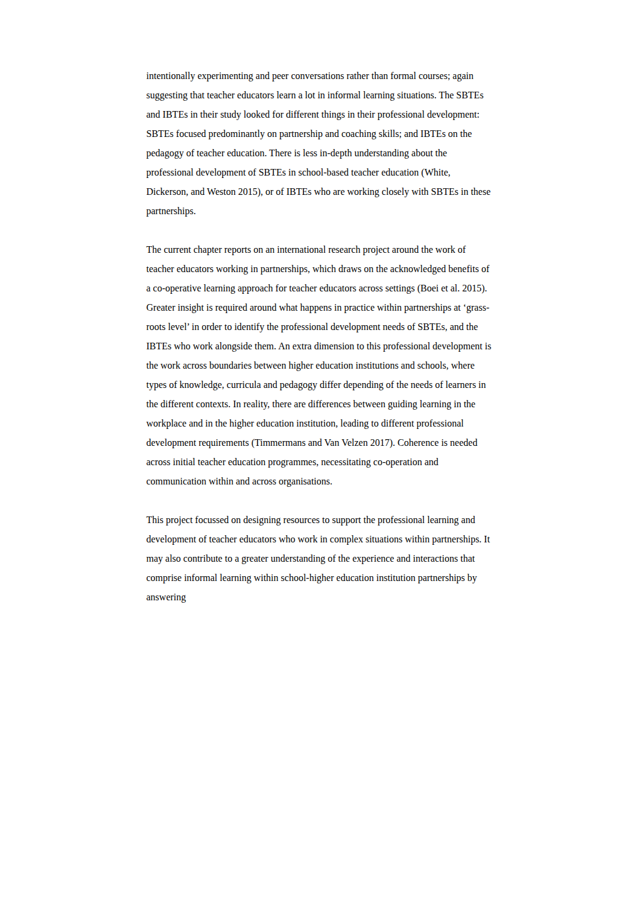intentionally experimenting and peer conversations rather than formal courses; again suggesting that teacher educators learn a lot in informal learning situations. The SBTEs and IBTEs in their study looked for different things in their professional development: SBTEs focused predominantly on partnership and coaching skills; and IBTEs on the pedagogy of teacher education. There is less in-depth understanding about the professional development of SBTEs in school-based teacher education (White, Dickerson, and Weston 2015), or of IBTEs who are working closely with SBTEs in these partnerships.
The current chapter reports on an international research project around the work of teacher educators working in partnerships, which draws on the acknowledged benefits of a co-operative learning approach for teacher educators across settings (Boei et al. 2015). Greater insight is required around what happens in practice within partnerships at ‘grass-roots level’ in order to identify the professional development needs of SBTEs, and the IBTEs who work alongside them. An extra dimension to this professional development is the work across boundaries between higher education institutions and schools, where types of knowledge, curricula and pedagogy differ depending of the needs of learners in the different contexts. In reality, there are differences between guiding learning in the workplace and in the higher education institution, leading to different professional development requirements (Timmermans and Van Velzen 2017). Coherence is needed across initial teacher education programmes, necessitating co-operation and communication within and across organisations.
This project focussed on designing resources to support the professional learning and development of teacher educators who work in complex situations within partnerships. It may also contribute to a greater understanding of the experience and interactions that comprise informal learning within school-higher education institution partnerships by answering